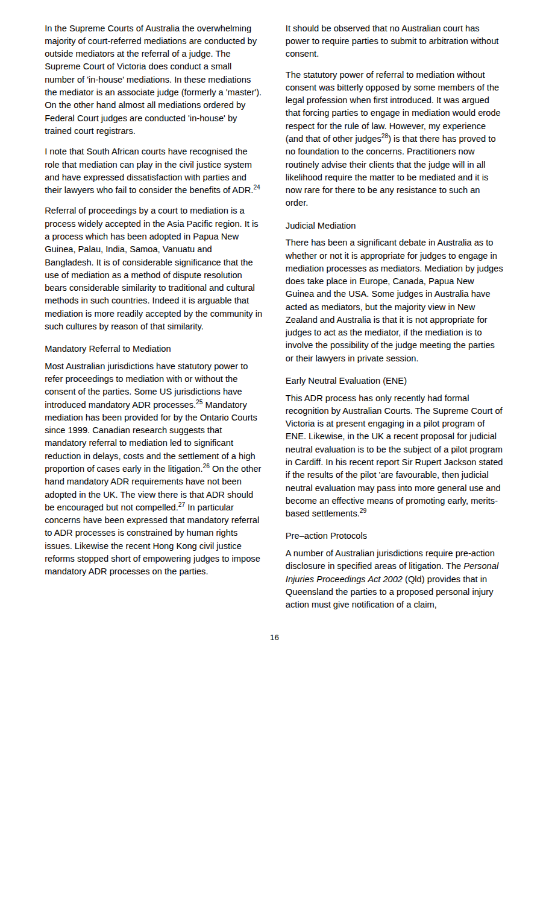In the Supreme Courts of Australia the overwhelming majority of court-referred mediations are conducted by outside mediators at the referral of a judge. The Supreme Court of Victoria does conduct a small number of 'in-house' mediations. In these mediations the mediator is an associate judge (formerly a 'master'). On the other hand almost all mediations ordered by Federal Court judges are conducted 'in-house' by trained court registrars.
I note that South African courts have recognised the role that mediation can play in the civil justice system and have expressed dissatisfaction with parties and their lawyers who fail to consider the benefits of ADR.24
Referral of proceedings by a court to mediation is a process widely accepted in the Asia Pacific region. It is a process which has been adopted in Papua New Guinea, Palau, India, Samoa, Vanuatu and Bangladesh. It is of considerable significance that the use of mediation as a method of dispute resolution bears considerable similarity to traditional and cultural methods in such countries. Indeed it is arguable that mediation is more readily accepted by the community in such cultures by reason of that similarity.
Mandatory Referral to Mediation
Most Australian jurisdictions have statutory power to refer proceedings to mediation with or without the consent of the parties. Some US jurisdictions have introduced mandatory ADR processes.25 Mandatory mediation has been provided for by the Ontario Courts since 1999. Canadian research suggests that mandatory referral to mediation led to significant reduction in delays, costs and the settlement of a high proportion of cases early in the litigation.26 On the other hand mandatory ADR requirements have not been adopted in the UK. The view there is that ADR should be encouraged but not compelled.27 In particular concerns have been expressed that mandatory referral to ADR processes is constrained by human rights issues. Likewise the recent Hong Kong civil justice reforms stopped short of empowering judges to impose mandatory ADR processes on the parties.
It should be observed that no Australian court has power to require parties to submit to arbitration without consent.
The statutory power of referral to mediation without consent was bitterly opposed by some members of the legal profession when first introduced. It was argued that forcing parties to engage in mediation would erode respect for the rule of law. However, my experience (and that of other judges28) is that there has proved to no foundation to the concerns. Practitioners now routinely advise their clients that the judge will in all likelihood require the matter to be mediated and it is now rare for there to be any resistance to such an order.
Judicial Mediation
There has been a significant debate in Australia as to whether or not it is appropriate for judges to engage in mediation processes as mediators. Mediation by judges does take place in Europe, Canada, Papua New Guinea and the USA. Some judges in Australia have acted as mediators, but the majority view in New Zealand and Australia is that it is not appropriate for judges to act as the mediator, if the mediation is to involve the possibility of the judge meeting the parties or their lawyers in private session.
Early Neutral Evaluation (ENE)
This ADR process has only recently had formal recognition by Australian Courts. The Supreme Court of Victoria is at present engaging in a pilot program of ENE. Likewise, in the UK a recent proposal for judicial neutral evaluation is to be the subject of a pilot program in Cardiff. In his recent report Sir Rupert Jackson stated if the results of the pilot 'are favourable, then judicial neutral evaluation may pass into more general use and become an effective means of promoting early, merits-based settlements.29
Pre–action Protocols
A number of Australian jurisdictions require pre-action disclosure in specified areas of litigation. The Personal Injuries Proceedings Act 2002 (Qld) provides that in Queensland the parties to a proposed personal injury action must give notification of a claim,
16